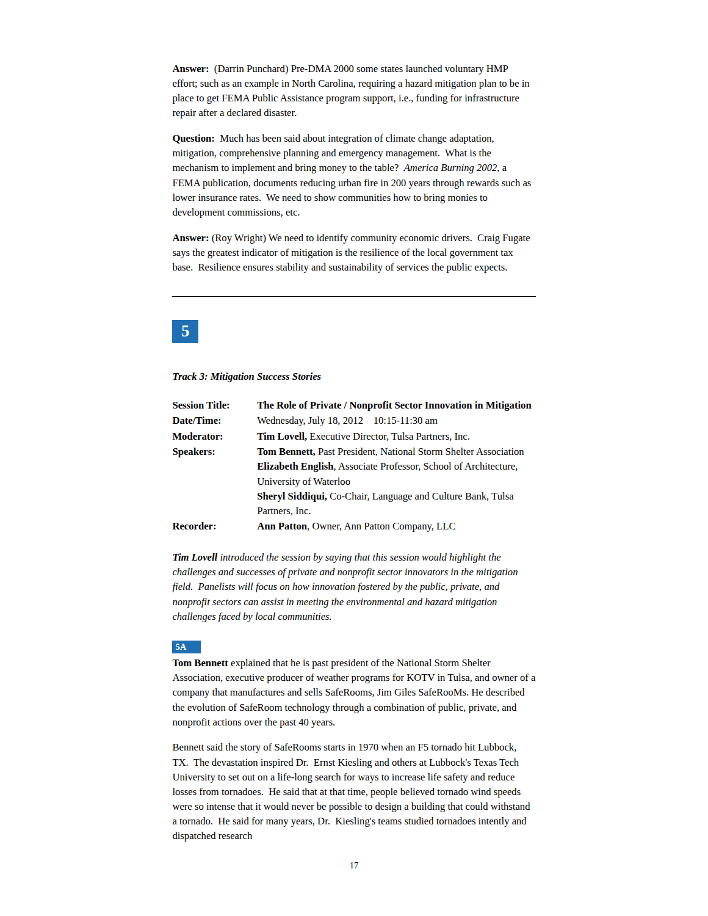Answer: (Darrin Punchard) Pre-DMA 2000 some states launched voluntary HMP effort; such as an example in North Carolina, requiring a hazard mitigation plan to be in place to get FEMA Public Assistance program support, i.e., funding for infrastructure repair after a declared disaster.
Question: Much has been said about integration of climate change adaptation, mitigation, comprehensive planning and emergency management. What is the mechanism to implement and bring money to the table? America Burning 2002, a FEMA publication, documents reducing urban fire in 200 years through rewards such as lower insurance rates. We need to show communities how to bring monies to development commissions, etc.
Answer: (Roy Wright) We need to identify community economic drivers. Craig Fugate says the greatest indicator of mitigation is the resilience of the local government tax base. Resilience ensures stability and sustainability of services the public expects.
5
Track 3: Mitigation Success Stories
| Session Title: | The Role of Private / Nonprofit Sector Innovation in Mitigation |
| Date/Time: | Wednesday, July 18, 2012 10:15-11:30 am |
| Moderator: | Tim Lovell, Executive Director, Tulsa Partners, Inc. |
| Speakers: | Tom Bennett, Past President, National Storm Shelter Association Elizabeth English , Associate Professor, School of Architecture, University of Waterloo Sheryl Siddiqui, Co-Chair, Language and Culture Bank, Tulsa Partners, Inc. |
| Recorder: | Ann Patton , Owner, Ann Patton Company, LLC |
Tim Lovell introduced the session by saying that this session would highlight the challenges and successes of private and nonprofit sector innovators in the mitigation field. Panelists will focus on how innovation fostered by the public, private, and nonprofit sectors can assist in meeting the environmental and hazard mitigation challenges faced by local communities.
5A
Tom Bennett explained that he is past president of the National Storm Shelter Association, executive producer of weather programs for KOTV in Tulsa, and owner of a company that manufactures and sells SafeRooms, Jim Giles SafeRooMs. He described the evolution of SafeRoom technology through a combination of public, private, and nonprofit actions over the past 40 years.
Bennett said the story of SafeRooms starts in 1970 when an F5 tornado hit Lubbock, TX. The devastation inspired Dr. Ernst Kiesling and others at Lubbock's Texas Tech University to set out on a life-long search for ways to increase life safety and reduce losses from tornadoes. He said that at that time, people believed tornado wind speeds were so intense that it would never be possible to design a building that could withstand a tornado. He said for many years, Dr. Kiesling's teams studied tornadoes intently and dispatched research
17